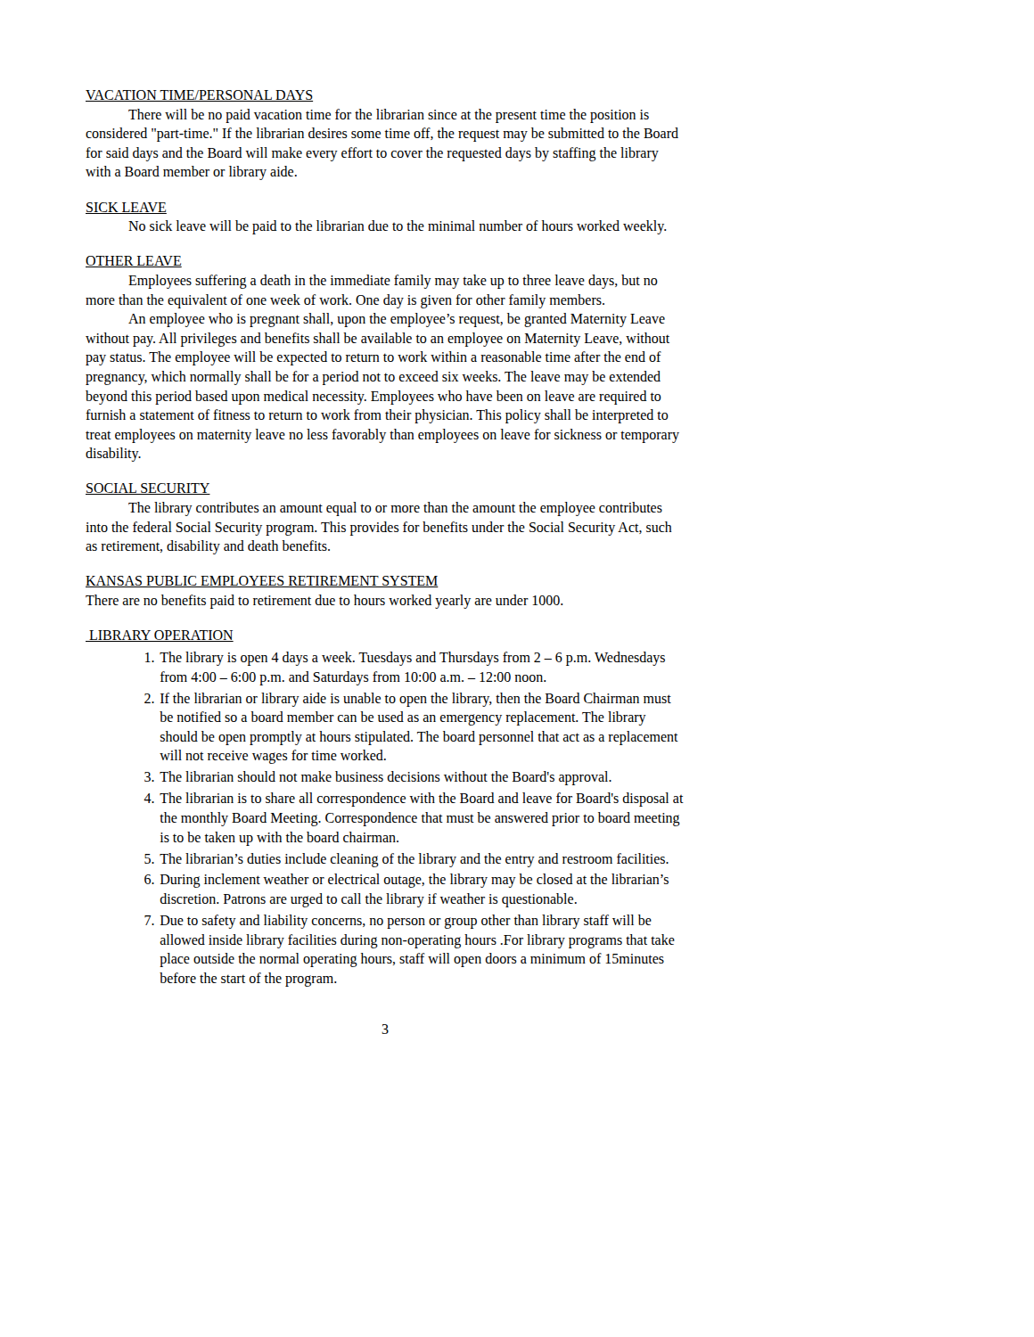VACATION TIME/PERSONAL DAYS
There will be no paid vacation time for the librarian since at the present time the position is considered "part-time." If the librarian desires some time off, the request may be submitted to the Board for said days and the Board will make every effort to cover the requested days by staffing the library with a Board member or library aide.
SICK LEAVE
No sick leave will be paid to the librarian due to the minimal number of hours worked weekly.
OTHER LEAVE
Employees suffering a death in the immediate family may take up to three leave days, but no more than the equivalent of one week of work. One day is given for other family members.
An employee who is pregnant shall, upon the employee’s request, be granted Maternity Leave without pay. All privileges and benefits shall be available to an employee on Maternity Leave, without pay status. The employee will be expected to return to work within a reasonable time after the end of pregnancy, which normally shall be for a period not to exceed six weeks. The leave may be extended beyond this period based upon medical necessity. Employees who have been on leave are required to furnish a statement of fitness to return to work from their physician. This policy shall be interpreted to treat employees on maternity leave no less favorably than employees on leave for sickness or temporary disability.
SOCIAL SECURITY
The library contributes an amount equal to or more than the amount the employee contributes into the federal Social Security program. This provides for benefits under the Social Security Act, such as retirement, disability and death benefits.
KANSAS PUBLIC EMPLOYEES RETIREMENT SYSTEM
There are no benefits paid to retirement due to hours worked yearly are under 1000.
LIBRARY OPERATION
The library is open 4 days a week. Tuesdays and Thursdays from 2 – 6 p.m. Wednesdays from 4:00 – 6:00 p.m. and Saturdays from 10:00 a.m. – 12:00 noon.
If the librarian or library aide is unable to open the library, then the Board Chairman must be notified so a board member can be used as an emergency replacement. The library should be open promptly at hours stipulated. The board personnel that act as a replacement will not receive wages for time worked.
The librarian should not make business decisions without the Board's approval.
The librarian is to share all correspondence with the Board and leave for Board's disposal at the monthly Board Meeting. Correspondence that must be answered prior to board meeting is to be taken up with the board chairman.
The librarian’s duties include cleaning of the library and the entry and restroom facilities.
During inclement weather or electrical outage, the library may be closed at the librarian’s discretion. Patrons are urged to call the library if weather is questionable.
Due to safety and liability concerns, no person or group other than library staff will be allowed inside library facilities during non-operating hours .For library programs that take place outside the normal operating hours, staff will open doors a minimum of 15minutes before the start of the program.
3